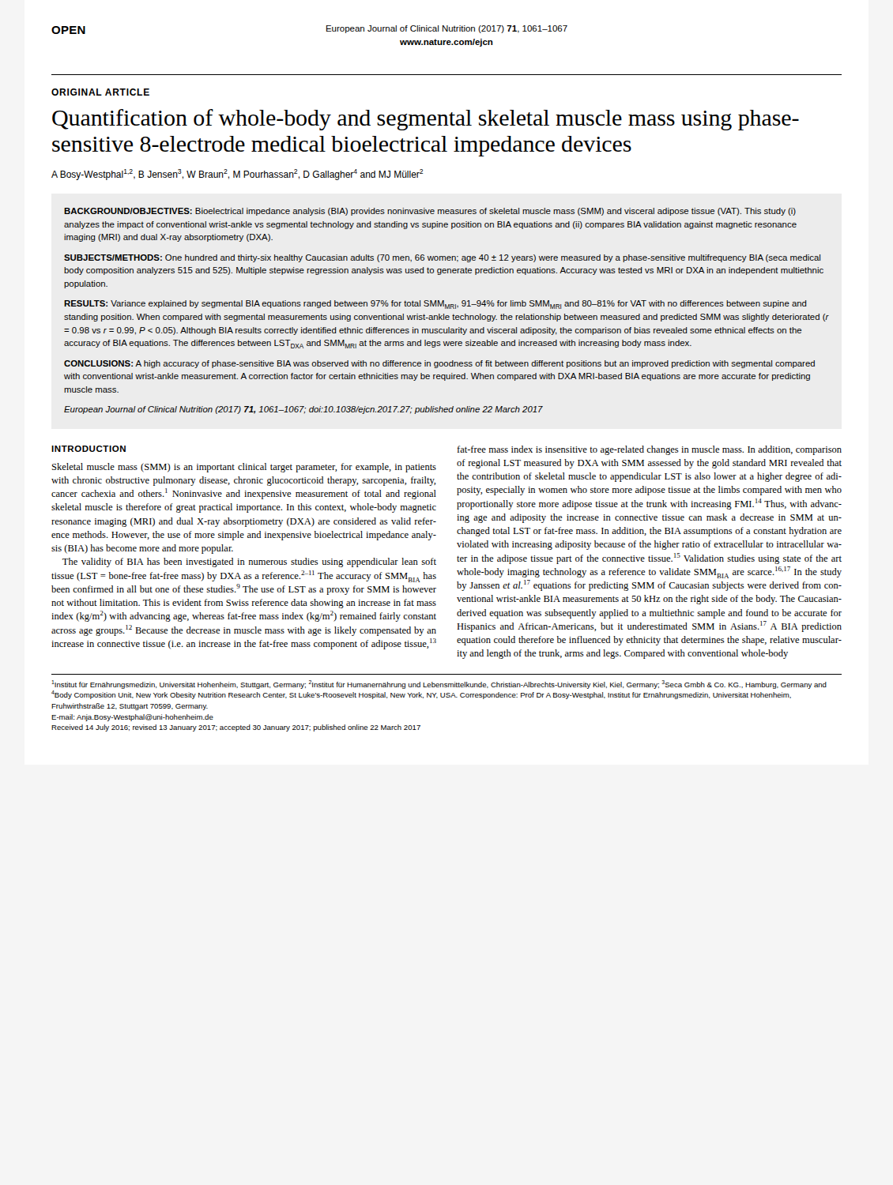OPEN
European Journal of Clinical Nutrition (2017) 71, 1061–1067
www.nature.com/ejcn
ORIGINAL ARTICLE
Quantification of whole-body and segmental skeletal muscle mass using phase-sensitive 8-electrode medical bioelectrical impedance devices
A Bosy-Westphal1,2, B Jensen3, W Braun2, M Pourhassan2, D Gallagher4 and MJ Müller2
BACKGROUND/OBJECTIVES: Bioelectrical impedance analysis (BIA) provides noninvasive measures of skeletal muscle mass (SMM) and visceral adipose tissue (VAT). This study (i) analyzes the impact of conventional wrist-ankle vs segmental technology and standing vs supine position on BIA equations and (ii) compares BIA validation against magnetic resonance imaging (MRI) and dual X-ray absorptiometry (DXA).
SUBJECTS/METHODS: One hundred and thirty-six healthy Caucasian adults (70 men, 66 women; age 40 ± 12 years) were measured by a phase-sensitive multifrequency BIA (seca medical body composition analyzers 515 and 525). Multiple stepwise regression analysis was used to generate prediction equations. Accuracy was tested vs MRI or DXA in an independent multiethnic population.
RESULTS: Variance explained by segmental BIA equations ranged between 97% for total SMMMRI, 91–94% for limb SMMMRI and 80–81% for VAT with no differences between supine and standing position. When compared with segmental measurements using conventional wrist-ankle technology. the relationship between measured and predicted SMM was slightly deteriorated (r = 0.98 vs r = 0.99, P < 0.05). Although BIA results correctly identified ethnic differences in muscularity and visceral adiposity, the comparison of bias revealed some ethnical effects on the accuracy of BIA equations. The differences between LSTDXA and SMMMRI at the arms and legs were sizeable and increased with increasing body mass index.
CONCLUSIONS: A high accuracy of phase-sensitive BIA was observed with no difference in goodness of fit between different positions but an improved prediction with segmental compared with conventional wrist-ankle measurement. A correction factor for certain ethnicities may be required. When compared with DXA MRI-based BIA equations are more accurate for predicting muscle mass.
European Journal of Clinical Nutrition (2017) 71, 1061–1067; doi:10.1038/ejcn.2017.27; published online 22 March 2017
INTRODUCTION
Skeletal muscle mass (SMM) is an important clinical target parameter, for example, in patients with chronic obstructive pulmonary disease, chronic glucocorticoid therapy, sarcopenia, frailty, cancer cachexia and others.1 Noninvasive and inexpensive measurement of total and regional skeletal muscle is therefore of great practical importance. In this context, whole-body magnetic resonance imaging (MRI) and dual X-ray absorptiometry (DXA) are considered as valid reference methods. However, the use of more simple and inexpensive bioelectrical impedance analysis (BIA) has become more and more popular.
The validity of BIA has been investigated in numerous studies using appendicular lean soft tissue (LST = bone-free fat-free mass) by DXA as a reference.2–11 The accuracy of SMMBIA has been confirmed in all but one of these studies.9 The use of LST as a proxy for SMM is however not without limitation. This is evident from Swiss reference data showing an increase in fat mass index (kg/m2) with advancing age, whereas fat-free mass index (kg/m2) remained fairly constant across age groups.12 Because the decrease in muscle mass with age is likely compensated by an increase in connective tissue (i.e. an increase in the fat-free mass component of adipose tissue,13 fat-free mass index is insensitive to age-related changes in muscle mass. In addition, comparison of regional LST measured by DXA with SMM assessed by the gold standard MRI revealed that the contribution of skeletal muscle to appendicular LST is also lower at a higher degree of adiposity, especially in women who store more adipose tissue at the limbs compared with men who proportionally store more adipose tissue at the trunk with increasing FMI.14 Thus, with advancing age and adiposity the increase in connective tissue can mask a decrease in SMM at unchanged total LST or fat-free mass. In addition, the BIA assumptions of a constant hydration are violated with increasing adiposity because of the higher ratio of extracellular to intracellular water in the adipose tissue part of the connective tissue.15 Validation studies using state of the art whole-body imaging technology as a reference to validate SMMBIA are scarce.16,17 In the study by Janssen et al.17 equations for predicting SMM of Caucasian subjects were derived from conventional wrist-ankle BIA measurements at 50 kHz on the right side of the body. The Caucasian-derived equation was subsequently applied to a multiethnic sample and found to be accurate for Hispanics and African-Americans, but it underestimated SMM in Asians.17 A BIA prediction equation could therefore be influenced by ethnicity that determines the shape, relative muscularity and length of the trunk, arms and legs. Compared with conventional whole-body
1Institut für Ernährungsmedizin, Universität Hohenheim, Stuttgart, Germany; 2Institut für Humanernährung und Lebensmittelkunde, Christian-Albrechts-University Kiel, Kiel, Germany; 3Seca Gmbh & Co. KG., Hamburg, Germany and 4Body Composition Unit, New York Obesity Nutrition Research Center, St Luke's-Roosevelt Hospital, New York, NY, USA. Correspondence: Prof Dr A Bosy-Westphal, Institut für Ernährungsmedizin, Universität Hohenheim, Fruhwirthstraße 12, Stuttgart 70599, Germany.
E-mail: Anja.Bosy-Westphal@uni-hohenheim.de
Received 14 July 2016; revised 13 January 2017; accepted 30 January 2017; published online 22 March 2017